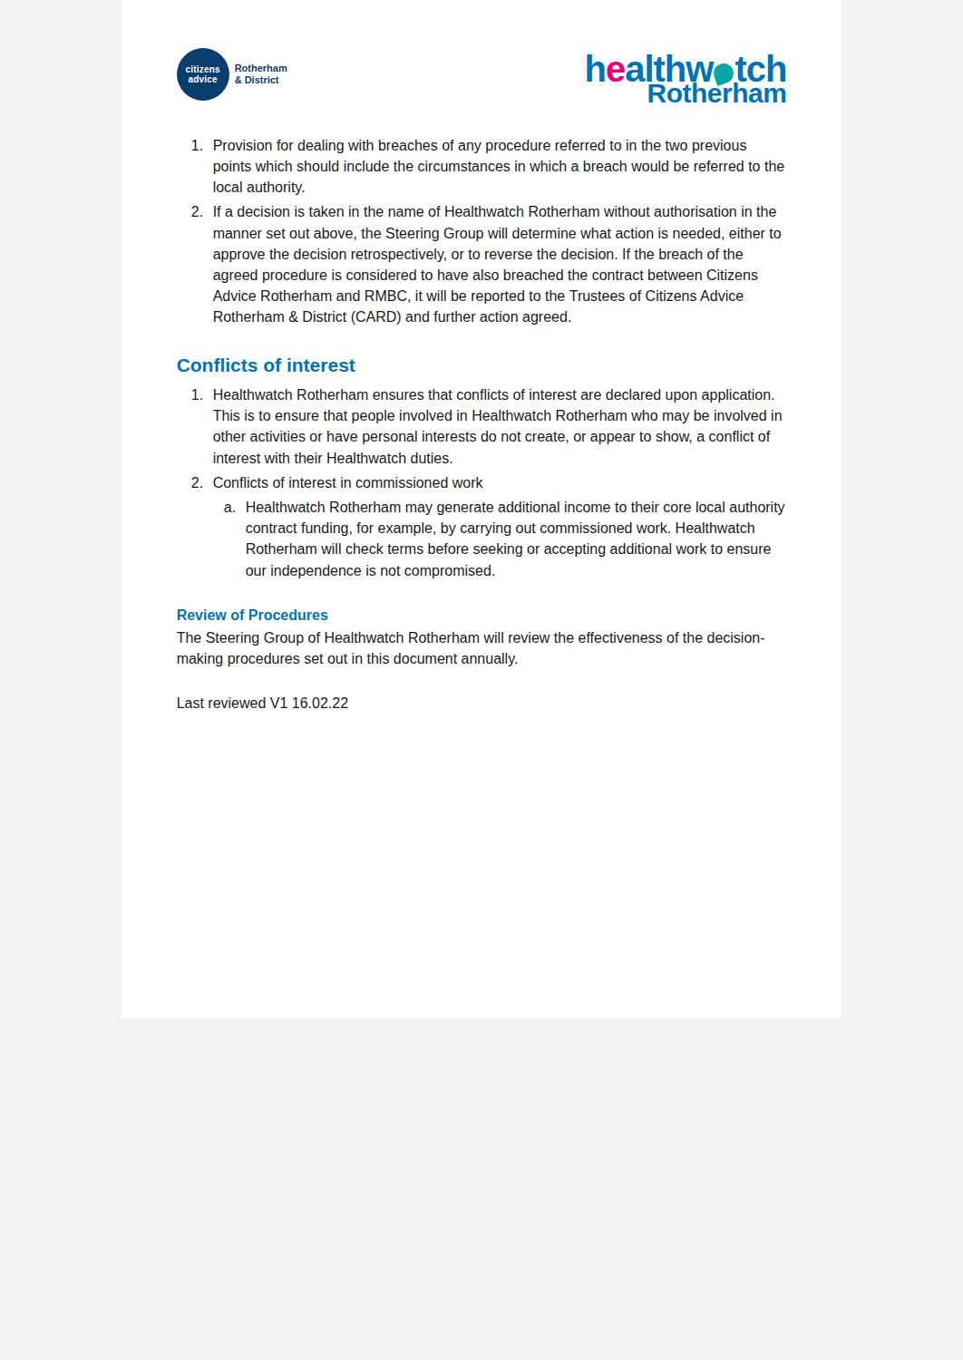citizens advice
Rotherham
& District
healthw tch
Rotherham
Provision for dealing with breaches of any procedure referred to in the two previous points which should include the circumstances in which a breach would be referred to the local authority.
If a decision is taken in the name of Healthwatch Rotherham without authorisation in the manner set out above, the Steering Group will determine what action is needed, either to approve the decision retrospectively, or to reverse the decision. If the breach of the agreed procedure is considered to have also breached the contract between Citizens Advice Rotherham and RMBC, it will be reported to the Trustees of Citizens Advice Rotherham & District (CARD) and further action agreed.
Conflicts of interest
Healthwatch Rotherham ensures that conflicts of interest are declared upon application. This is to ensure that people involved in Healthwatch Rotherham who may be involved in other activities or have personal interests do not create, or appear to show, a conflict of interest with their Healthwatch duties.
Conflicts of interest in commissioned work
Healthwatch Rotherham may generate additional income to their core local authority contract funding, for example, by carrying out commissioned work. Healthwatch Rotherham will check terms before seeking or accepting additional work to ensure our independence is not compromised.
Review of Procedures
The Steering Group of Healthwatch Rotherham will review the effectiveness of the decision-making procedures set out in this document annually.
Last reviewed V1 16.02.22